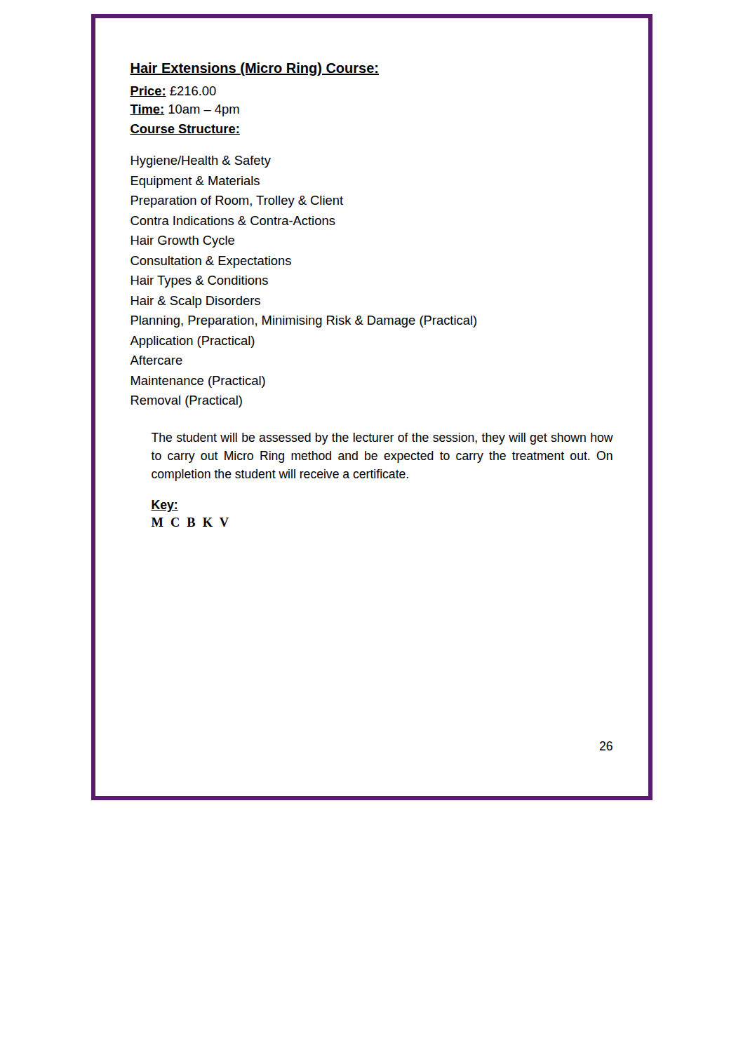Hair Extensions (Micro Ring) Course:
Price: £216.00
Time: 10am – 4pm
Course Structure:
Hygiene/Health & Safety
Equipment & Materials
Preparation of Room, Trolley & Client
Contra Indications & Contra-Actions
Hair Growth Cycle
Consultation & Expectations
Hair Types & Conditions
Hair & Scalp Disorders
Planning, Preparation, Minimising Risk & Damage (Practical)
Application (Practical)
Aftercare
Maintenance (Practical)
Removal (Practical)
The student will be assessed by the lecturer of the session, they will get shown how to carry out Micro Ring method and be expected to carry the treatment out. On completion the student will receive a certificate.
Key:
M C B K V
26